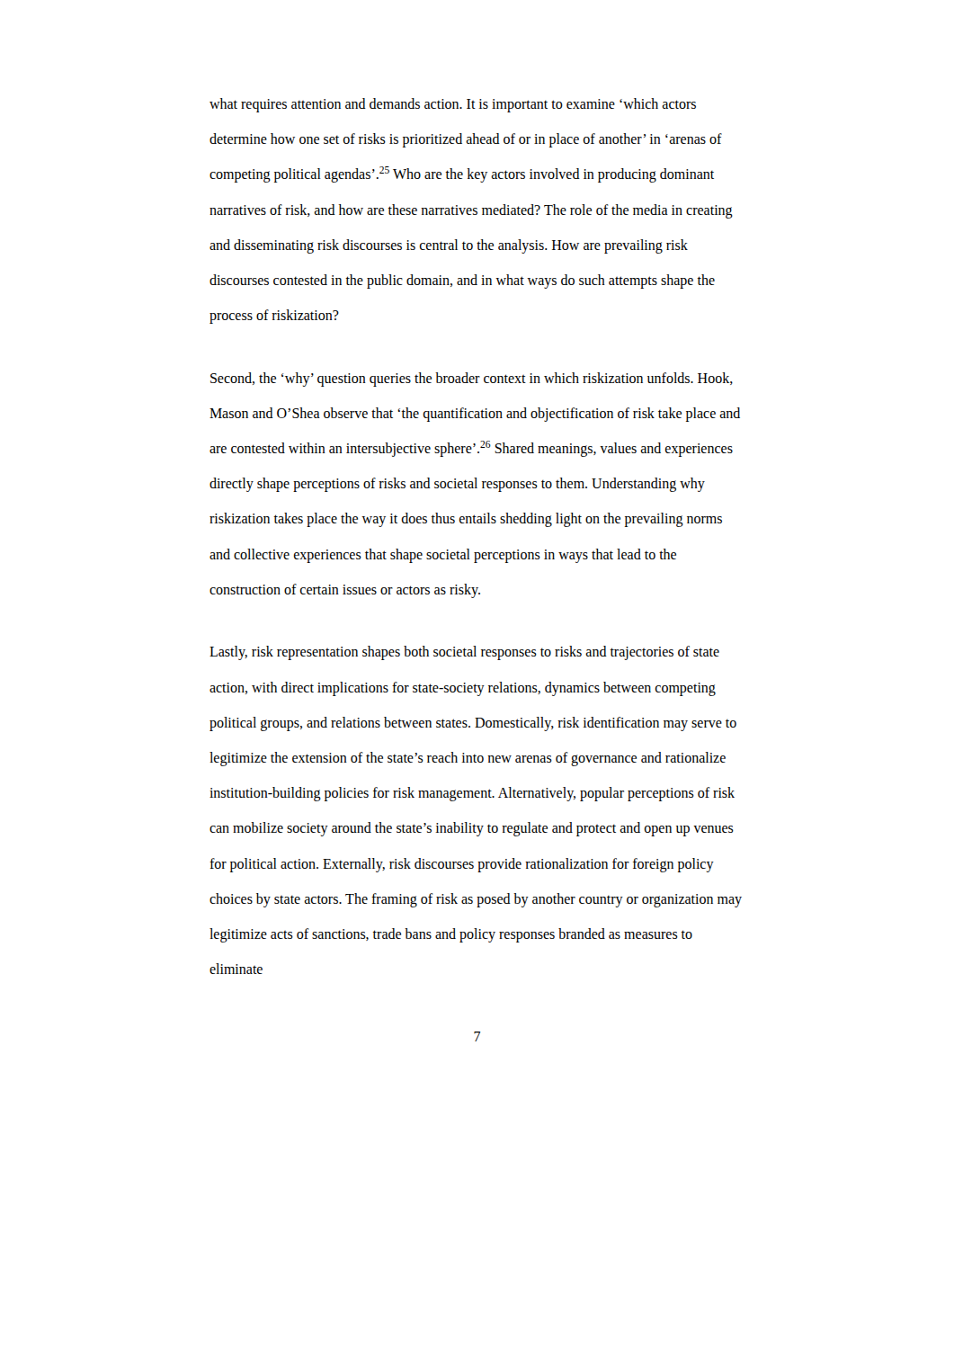what requires attention and demands action. It is important to examine ‘which actors determine how one set of risks is prioritized ahead of or in place of another’ in ‘arenas of competing political agendas’.25 Who are the key actors involved in producing dominant narratives of risk, and how are these narratives mediated? The role of the media in creating and disseminating risk discourses is central to the analysis. How are prevailing risk discourses contested in the public domain, and in what ways do such attempts shape the process of riskization?
Second, the ‘why’ question queries the broader context in which riskization unfolds. Hook, Mason and O’Shea observe that ‘the quantification and objectification of risk take place and are contested within an intersubjective sphere’.26 Shared meanings, values and experiences directly shape perceptions of risks and societal responses to them. Understanding why riskization takes place the way it does thus entails shedding light on the prevailing norms and collective experiences that shape societal perceptions in ways that lead to the construction of certain issues or actors as risky.
Lastly, risk representation shapes both societal responses to risks and trajectories of state action, with direct implications for state-society relations, dynamics between competing political groups, and relations between states. Domestically, risk identification may serve to legitimize the extension of the state’s reach into new arenas of governance and rationalize institution-building policies for risk management. Alternatively, popular perceptions of risk can mobilize society around the state’s inability to regulate and protect and open up venues for political action. Externally, risk discourses provide rationalization for foreign policy choices by state actors. The framing of risk as posed by another country or organization may legitimize acts of sanctions, trade bans and policy responses branded as measures to eliminate
7